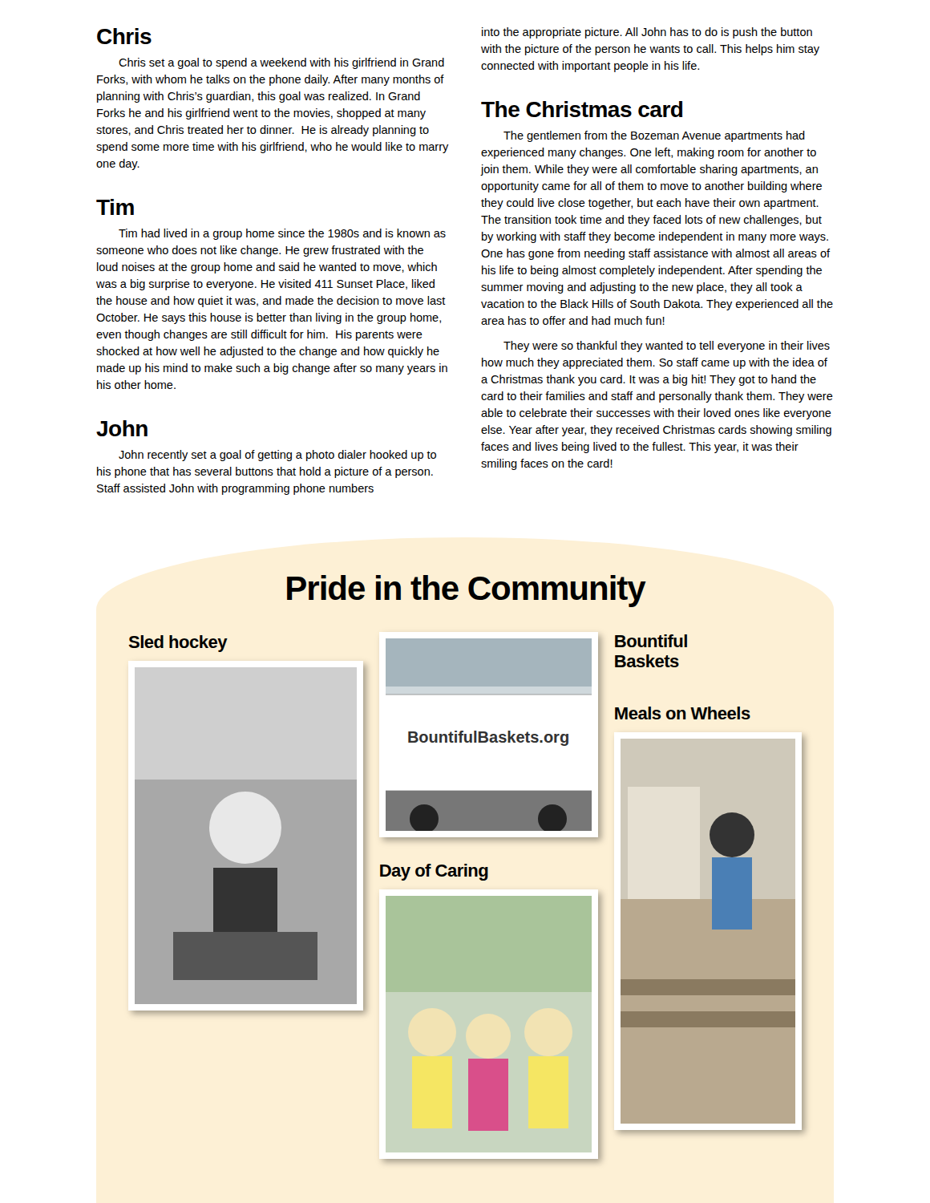Chris
Chris set a goal to spend a weekend with his girlfriend in Grand Forks, with whom he talks on the phone daily. After many months of planning with Chris’s guardian, this goal was realized. In Grand Forks he and his girlfriend went to the movies, shopped at many stores, and Chris treated her to dinner. He is already planning to spend some more time with his girlfriend, who he would like to marry one day.
Tim
Tim had lived in a group home since the 1980s and is known as someone who does not like change. He grew frustrated with the loud noises at the group home and said he wanted to move, which was a big surprise to everyone. He visited 411 Sunset Place, liked the house and how quiet it was, and made the decision to move last October. He says this house is better than living in the group home, even though changes are still difficult for him. His parents were shocked at how well he adjusted to the change and how quickly he made up his mind to make such a big change after so many years in his other home.
John
John recently set a goal of getting a photo dialer hooked up to his phone that has several buttons that hold a picture of a person. Staff assisted John with programming phone numbers
into the appropriate picture. All John has to do is push the button with the picture of the person he wants to call. This helps him stay connected with important people in his life.
The Christmas card
The gentlemen from the Bozeman Avenue apartments had experienced many changes. One left, making room for another to join them. While they were all comfortable sharing apartments, an opportunity came for all of them to move to another building where they could live close together, but each have their own apartment. The transition took time and they faced lots of new challenges, but by working with staff they become independent in many more ways. One has gone from needing staff assistance with almost all areas of his life to being almost completely independent. After spending the summer moving and adjusting to the new place, they all took a vacation to the Black Hills of South Dakota. They experienced all the area has to offer and had much fun!
They were so thankful they wanted to tell everyone in their lives how much they appreciated them. So staff came up with the idea of a Christmas thank you card. It was a big hit! They got to hand the card to their families and staff and personally thank them. They were able to celebrate their successes with their loved ones like everyone else. Year after year, they received Christmas cards showing smiling faces and lives being lived to the fullest. This year, it was their smiling faces on the card!
Pride in the Community
Sled hockey
Day of Caring
Bountiful
Baskets
Meals on Wheels